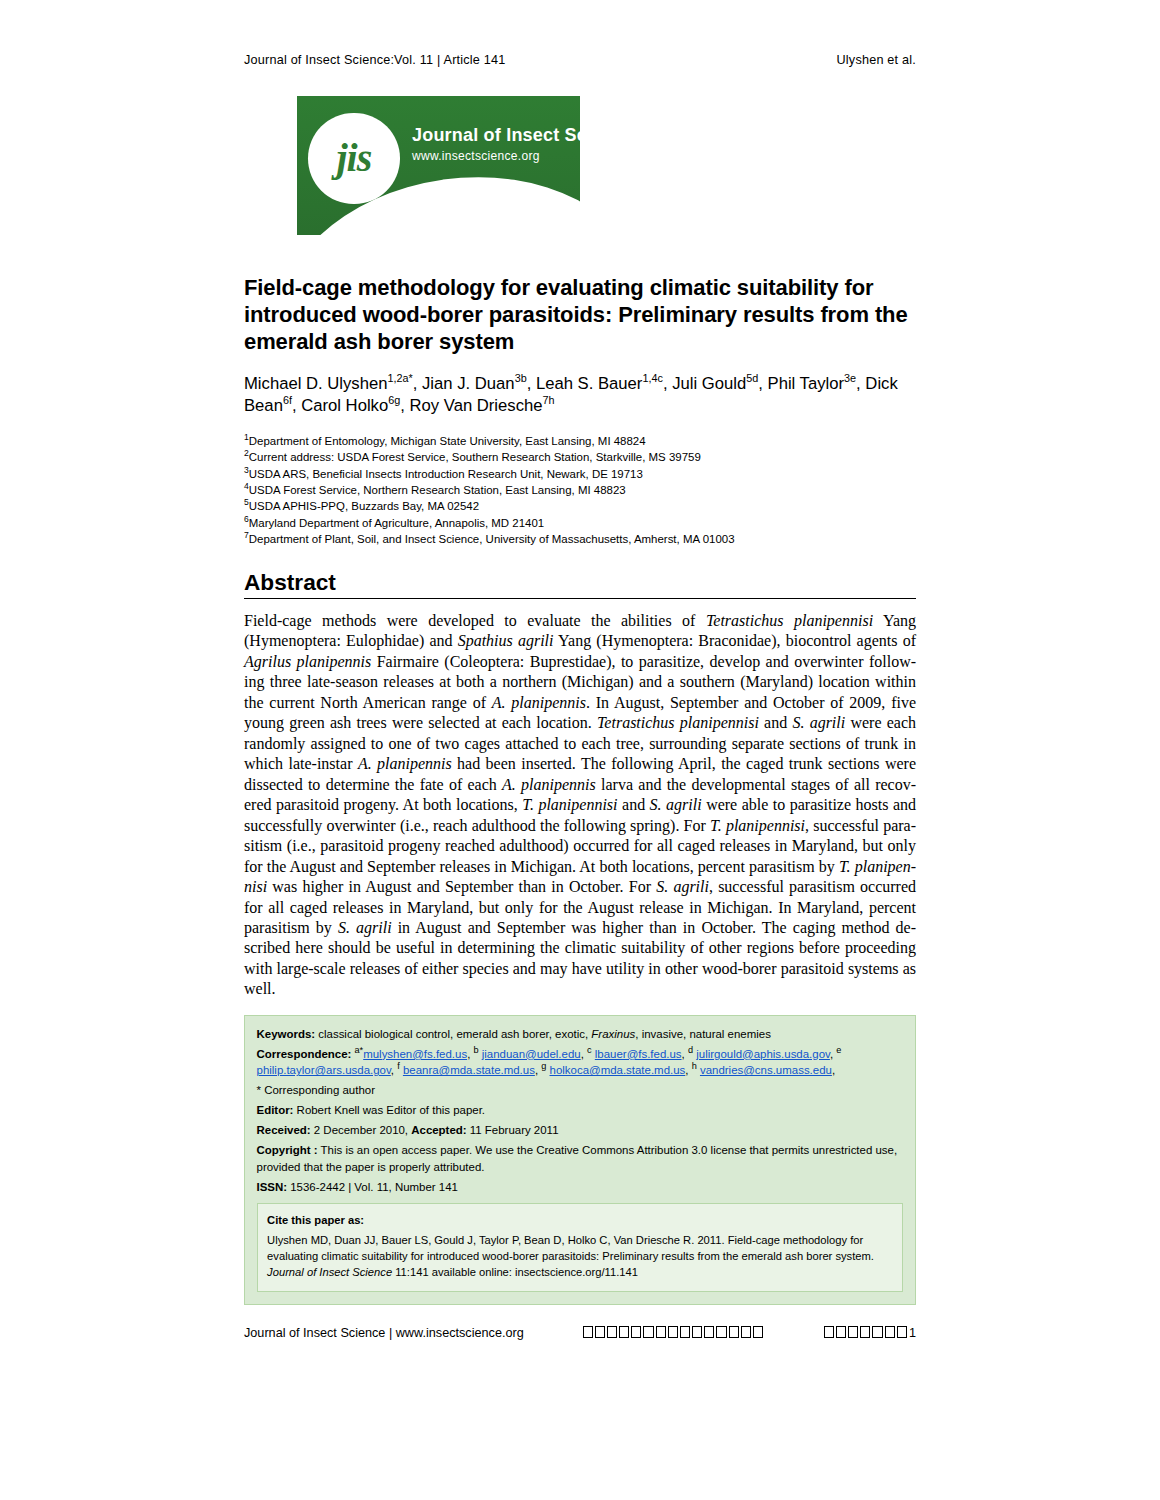Journal of Insect Science:Vol. 11 | Article 141
Ulyshen et al.
jis
Journal of Insect Science
www.insectscience.org
Field-cage methodology for evaluating climatic suitability for introduced wood-borer parasitoids: Preliminary results from the emerald ash borer system
Michael D. Ulyshen1,2a*, Jian J. Duan3b, Leah S. Bauer1,4c, Juli Gould5d, Phil Taylor3e, Dick Bean6f, Carol Holko6g, Roy Van Driesche7h
1Department of Entomology, Michigan State University, East Lansing, MI 48824
2Current address: USDA Forest Service, Southern Research Station, Starkville, MS 39759
3USDA ARS, Beneficial Insects Introduction Research Unit, Newark, DE 19713
4USDA Forest Service, Northern Research Station, East Lansing, MI 48823
5USDA APHIS-PPQ, Buzzards Bay, MA 02542
6Maryland Department of Agriculture, Annapolis, MD 21401
7Department of Plant, Soil, and Insect Science, University of Massachusetts, Amherst, MA 01003
Abstract
Field-cage methods were developed to evaluate the abilities of Tetrastichus planipennisi Yang (Hymenoptera: Eulophidae) and Spathius agrili Yang (Hymenoptera: Braconidae), biocontrol agents of Agrilus planipennis Fairmaire (Coleoptera: Buprestidae), to parasitize, develop and overwinter following three late-season releases at both a northern (Michigan) and a southern (Maryland) location within the current North American range of A. planipennis. In August, September and October of 2009, five young green ash trees were selected at each location. Tetrastichus planipennisi and S. agrili were each randomly assigned to one of two cages attached to each tree, surrounding separate sections of trunk in which late-instar A. planipennis had been inserted. The following April, the caged trunk sections were dissected to determine the fate of each A. planipennis larva and the developmental stages of all recovered parasitoid progeny. At both locations, T. planipennisi and S. agrili were able to parasitize hosts and successfully overwinter (i.e., reach adulthood the following spring). For T. planipennisi, successful parasitism (i.e., parasitoid progeny reached adulthood) occurred for all caged releases in Maryland, but only for the August and September releases in Michigan. At both locations, percent parasitism by T. planipennisi was higher in August and September than in October. For S. agrili, successful parasitism occurred for all caged releases in Maryland, but only for the August release in Michigan. In Maryland, percent parasitism by S. agrili in August and September was higher than in October. The caging method described here should be useful in determining the climatic suitability of other regions before proceeding with large-scale releases of either species and may have utility in other wood-borer parasitoid systems as well.
Keywords: classical biological control, emerald ash borer, exotic, Fraxinus, invasive, natural enemies
Correspondence: a*mulyshen@fs.fed.us, b jianduan@udel.edu, c lbauer@fs.fed.us, d julirgould@aphis.usda.gov, e philip.taylor@ars.usda.gov, f beanra@mda.state.md.us, g holkoca@mda.state.md.us, h vandries@cns.umass.edu,
* Corresponding author
Editor: Robert Knell was Editor of this paper.
Received: 2 December 2010, Accepted: 11 February 2011
Copyright : This is an open access paper. We use the Creative Commons Attribution 3.0 license that permits unrestricted use, provided that the paper is properly attributed.
ISSN: 1536-2442 | Vol. 11, Number 141
Cite this paper as:
Ulyshen MD, Duan JJ, Bauer LS, Gould J, Taylor P, Bean D, Holko C, Van Driesche R. 2011. Field-cage methodology for evaluating climatic suitability for introduced wood-borer parasitoids: Preliminary results from the emerald ash borer system. Journal of Insect Science 11:141 available online: insectscience.org/11.141
Journal of Insect Science | www.insectscience.org
1